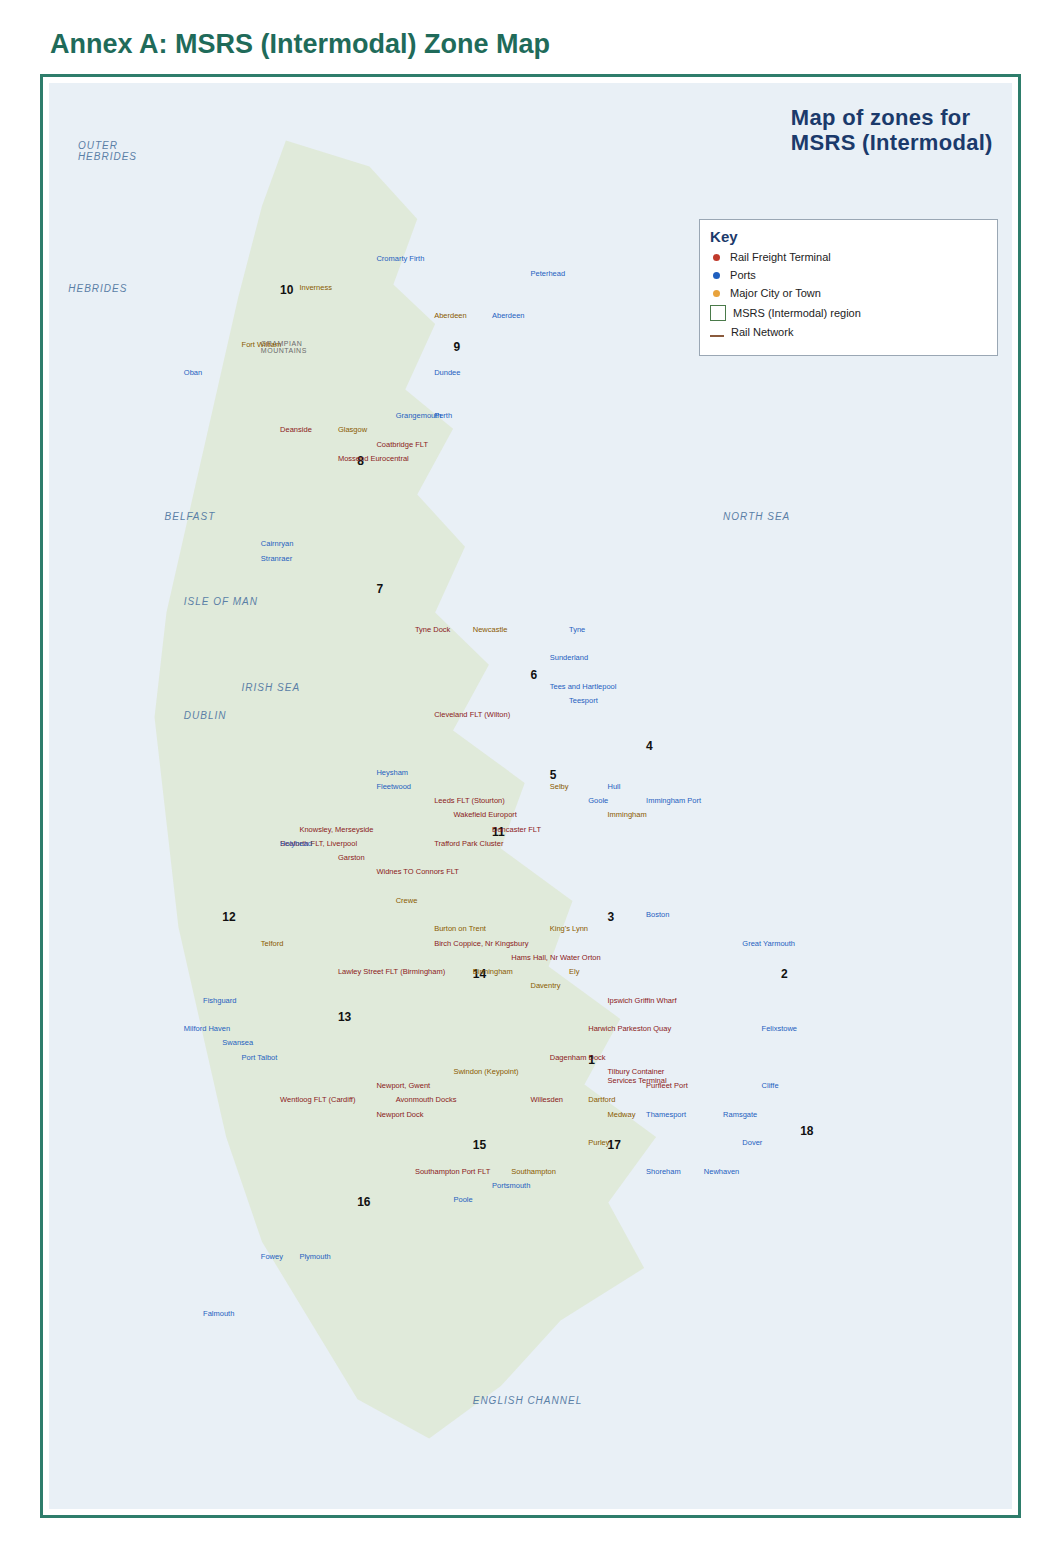Annex A: MSRS (Intermodal) Zone Map
Map of zones for
MSRS (Intermodal)
Key
Rail Freight Terminal
Ports
Major City or Town
MSRS (Intermodal) region
Rail Network
OUTER
HEBRIDES HEBRIDES IRISH SEA NORTH SEA ENGLISH CHANNEL ISLE OF MAN BELFAST DUBLIN GRAMPIAN
MOUNTAINS 10 9 8 7 6 5 4 3 2 1 11 12 13 14 15 16 17 18 Cromarty Firth Inverness Peterhead Aberdeen Aberdeen Fort William Dundee Oban Grangemouth Glasgow Deanside Coatbridge FLT Mossend Eurocentral Perth Cairnryan Stranraer Newcastle Tyne Dock Tyne Sunderland Tees and Hartlepool Teesport Cleveland FLT (Wilton) Heysham Fleetwood Leeds FLT (Stourton) Selby Hull Goole Wakefield Europort Immingham Port Immingham Knowsley, Merseyside Seaforth FLT, Liverpool Doncaster FLT Trafford Park Cluster Garston Widnes TO Connors FLT Holyhead Crewe Burton on Trent Boston King's Lynn Telford Birch Coppice, Nr Kingsbury Hams Hall, Nr Water Orton Great Yarmouth Lawley Street FLT (Birmingham) Birmingham Daventry Ely Ipswich Griffin Wharf Harwich Parkeston Quay Felixstowe Dagenham Dock Tilbury Container
Services Terminal Swindon (Keypoint) Purfleet Port Cliffe Newport, Gwent Avonmouth Docks Willesden Dartford Wentloog FLT (Cardiff) Newport Dock Thamesport Medway Ramsgate Dover Purley Southampton Port FLT Southampton Shoreham Newhaven Portsmouth Poole Port Talbot Swansea Milford Haven Fishguard Fowey Plymouth Falmouth